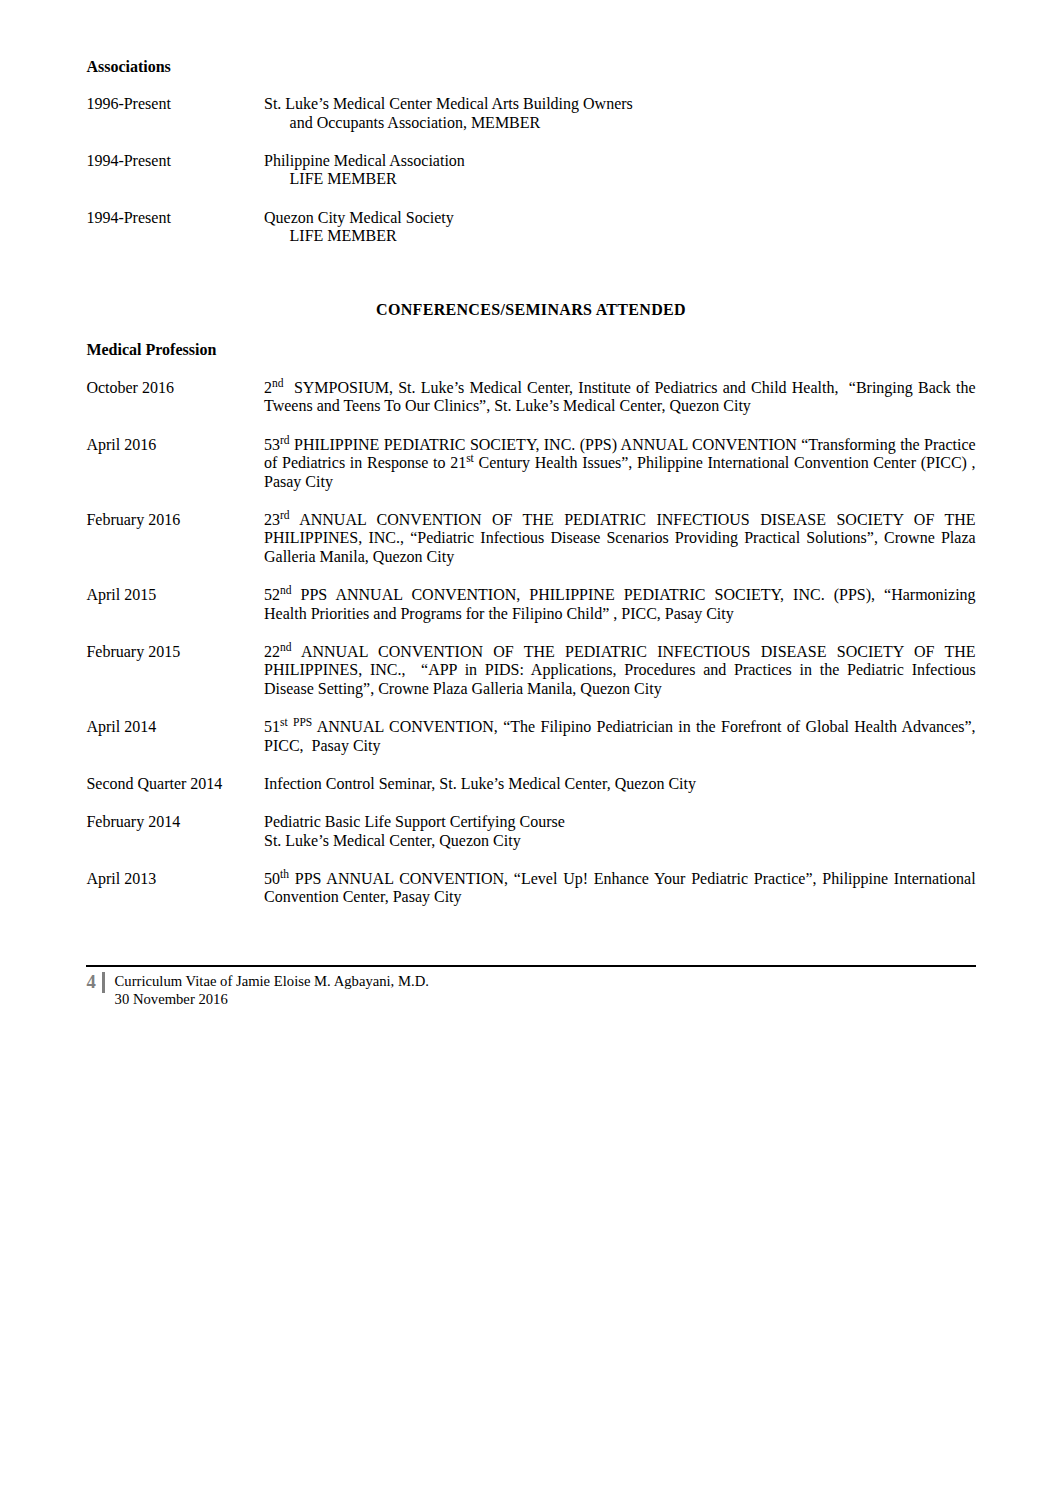Associations
| 1996-Present | St. Luke’s Medical Center Medical Arts Building Owners and Occupants Association, MEMBER |
| 1994-Present | Philippine Medical Association LIFE MEMBER |
| 1994-Present | Quezon City Medical Society LIFE MEMBER |
CONFERENCES/SEMINARS ATTENDED
Medical Profession
| October 2016 | 2 nd SYMPOSIUM, St. Luke’s Medical Center, Institute of Pediatrics and Child Health, “Bringing Back the Tweens and Teens To Our Clinics”, St. Luke’s Medical Center, Quezon City |
| April 2016 | 53 rd PHILIPPINE PEDIATRIC SOCIETY, INC. (PPS) ANNUAL CONVENTION “Transforming the Practice of Pediatrics in Response to 21 st Century Health Issues”, Philippine International Convention Center (PICC) , Pasay City |
| February 2016 | 23 rd ANNUAL CONVENTION OF THE PEDIATRIC INFECTIOUS DISEASE SOCIETY OF THE PHILIPPINES, INC., “Pediatric Infectious Disease Scenarios Providing Practical Solutions”, Crowne Plaza Galleria Manila, Quezon City |
| April 2015 | 52 nd PPS ANNUAL CONVENTION, PHILIPPINE PEDIATRIC SOCIETY, INC. (PPS), “Harmonizing Health Priorities and Programs for the Filipino Child” , PICC, Pasay City |
| February 2015 | 22 nd ANNUAL CONVENTION OF THE PEDIATRIC INFECTIOUS DISEASE SOCIETY OF THE PHILIPPINES, INC., “APP in PIDS: Applications, Procedures and Practices in the Pediatric Infectious Disease Setting”, Crowne Plaza Galleria Manila, Quezon City |
| April 2014 | 51 st PPS ANNUAL CONVENTION, “The Filipino Pediatrician in the Forefront of Global Health Advances”, PICC, Pasay City |
| Second Quarter 2014 | Infection Control Seminar, St. Luke’s Medical Center, Quezon City |
| February 2014 | Pediatric Basic Life Support Certifying Course St. Luke’s Medical Center, Quezon City |
| April 2013 | 50 th PPS ANNUAL CONVENTION, “Level Up! Enhance Your Pediatric Practice”, Philippine International Convention Center, Pasay City |
4 Curriculum Vitae of Jamie Eloise M. Agbayani, M.D.
30 November 2016